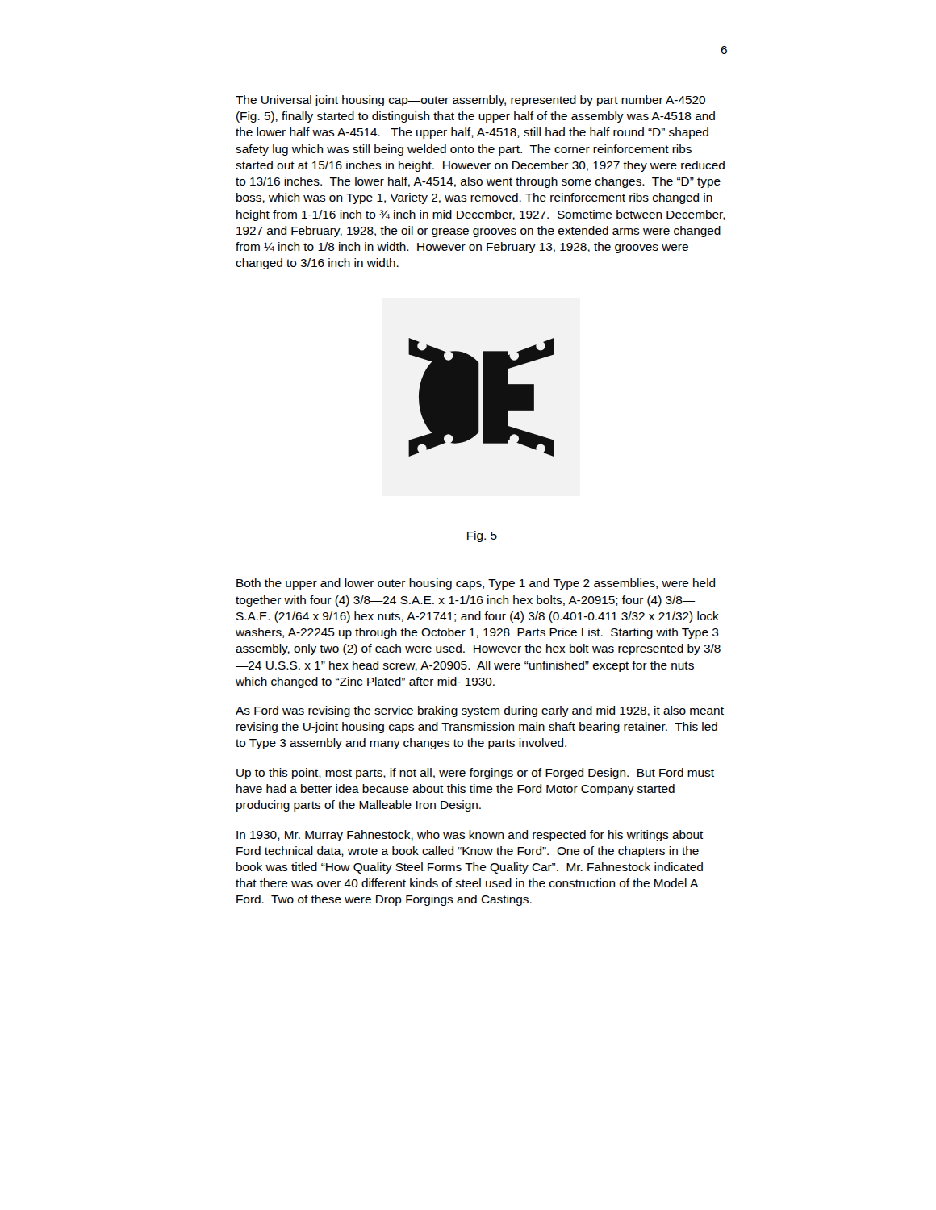6
The Universal joint housing cap—outer assembly, represented by part number A-4520 (Fig. 5), finally started to distinguish that the upper half of the assembly was A-4518 and the lower half was A-4514. The upper half, A-4518, still had the half round “D” shaped safety lug which was still being welded onto the part. The corner reinforcement ribs started out at 15/16 inches in height. However on December 30, 1927 they were reduced to 13/16 inches. The lower half, A-4514, also went through some changes. The “D” type boss, which was on Type 1, Variety 2, was removed. The reinforcement ribs changed in height from 1-1/16 inch to ¾ inch in mid December, 1927. Sometime between December, 1927 and February, 1928, the oil or grease grooves on the extended arms were changed from ¼ inch to 1/8 inch in width. However on February 13, 1928, the grooves were changed to 3/16 inch in width.
Fig. 5
Both the upper and lower outer housing caps, Type 1 and Type 2 assemblies, were held together with four (4) 3/8—24 S.A.E. x 1-1/16 inch hex bolts, A-20915; four (4) 3/8—S.A.E. (21/64 x 9/16) hex nuts, A-21741; and four (4) 3/8 (0.401-0.411 3/32 x 21/32) lock washers, A-22245 up through the October 1, 1928 Parts Price List. Starting with Type 3 assembly, only two (2) of each were used. However the hex bolt was represented by 3/8—24 U.S.S. x 1” hex head screw, A-20905. All were “unfinished” except for the nuts which changed to “Zinc Plated” after mid- 1930.
As Ford was revising the service braking system during early and mid 1928, it also meant revising the U-joint housing caps and Transmission main shaft bearing retainer. This led to Type 3 assembly and many changes to the parts involved.
Up to this point, most parts, if not all, were forgings or of Forged Design. But Ford must have had a better idea because about this time the Ford Motor Company started producing parts of the Malleable Iron Design.
In 1930, Mr. Murray Fahnestock, who was known and respected for his writings about Ford technical data, wrote a book called “Know the Ford”. One of the chapters in the book was titled “How Quality Steel Forms The Quality Car”. Mr. Fahnestock indicated that there was over 40 different kinds of steel used in the construction of the Model A Ford. Two of these were Drop Forgings and Castings.